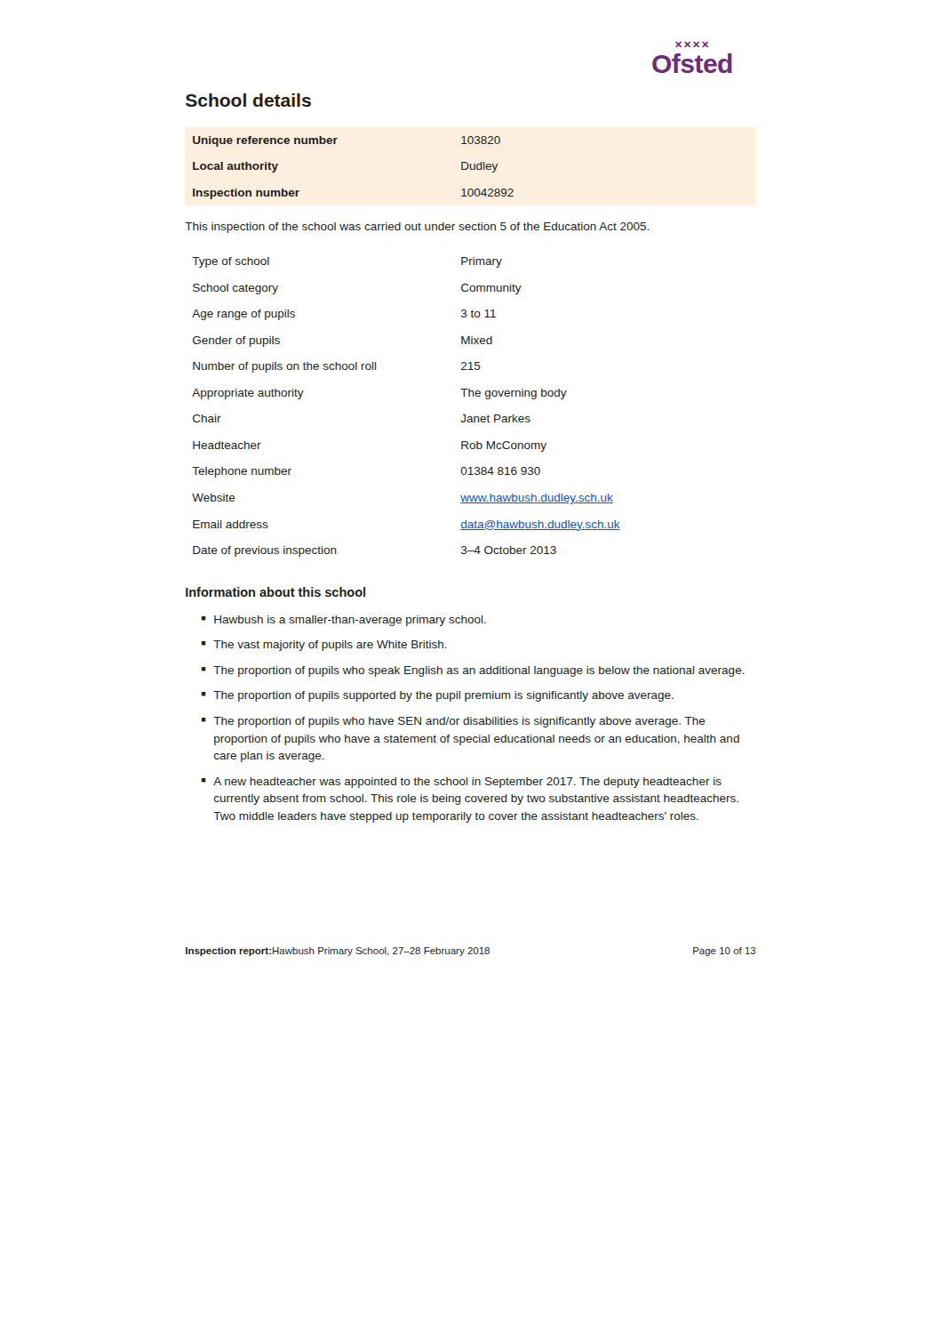✕✕✕✕
Ofsted
School details
| Unique reference number | 103820 |
| Local authority | Dudley |
| Inspection number | 10042892 |
This inspection of the school was carried out under section 5 of the Education Act 2005.
| Type of school | Primary |
| School category | Community |
| Age range of pupils | 3 to 11 |
| Gender of pupils | Mixed |
| Number of pupils on the school roll | 215 |
| Appropriate authority | The governing body |
| Chair | Janet Parkes |
| Headteacher | Rob McConomy |
| Telephone number | 01384 816 930 |
| Website | www.hawbush.dudley.sch.uk |
| Email address | data@hawbush.dudley.sch.uk |
| Date of previous inspection | 3–4 October 2013 |
Information about this school
Hawbush is a smaller-than-average primary school.
The vast majority of pupils are White British.
The proportion of pupils who speak English as an additional language is below the national average.
The proportion of pupils supported by the pupil premium is significantly above average.
The proportion of pupils who have SEN and/or disabilities is significantly above average. The proportion of pupils who have a statement of special educational needs or an education, health and care plan is average.
A new headteacher was appointed to the school in September 2017. The deputy headteacher is currently absent from school. This role is being covered by two substantive assistant headteachers. Two middle leaders have stepped up temporarily to cover the assistant headteachers' roles.
Inspection report: Hawbush Primary School, 27–28 February 2018 Page 10 of 13